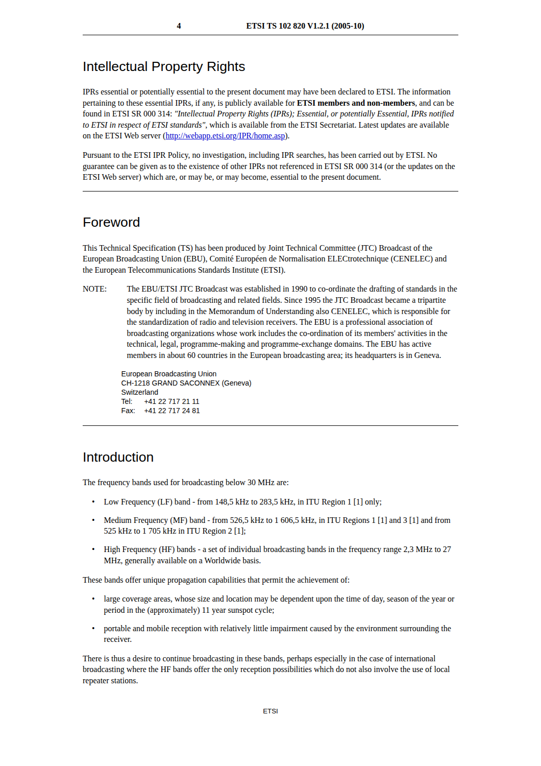4 ETSI TS 102 820 V1.2.1 (2005-10)
Intellectual Property Rights
IPRs essential or potentially essential to the present document may have been declared to ETSI. The information pertaining to these essential IPRs, if any, is publicly available for ETSI members and non-members, and can be found in ETSI SR 000 314: "Intellectual Property Rights (IPRs); Essential, or potentially Essential, IPRs notified to ETSI in respect of ETSI standards", which is available from the ETSI Secretariat. Latest updates are available on the ETSI Web server (http://webapp.etsi.org/IPR/home.asp).
Pursuant to the ETSI IPR Policy, no investigation, including IPR searches, has been carried out by ETSI. No guarantee can be given as to the existence of other IPRs not referenced in ETSI SR 000 314 (or the updates on the ETSI Web server) which are, or may be, or may become, essential to the present document.
Foreword
This Technical Specification (TS) has been produced by Joint Technical Committee (JTC) Broadcast of the European Broadcasting Union (EBU), Comité Européen de Normalisation ELECtrotechnique (CENELEC) and the European Telecommunications Standards Institute (ETSI).
NOTE:
The EBU/ETSI JTC Broadcast was established in 1990 to co-ordinate the drafting of standards in the specific field of broadcasting and related fields. Since 1995 the JTC Broadcast became a tripartite body by including in the Memorandum of Understanding also CENELEC, which is responsible for the standardization of radio and television receivers. The EBU is a professional association of broadcasting organizations whose work includes the co-ordination of its members' activities in the technical, legal, programme-making and programme-exchange domains. The EBU has active members in about 60 countries in the European broadcasting area; its headquarters is in Geneva.
European Broadcasting Union
CH-1218 GRAND SACONNEX (Geneva)
Switzerland
Tel:+41 22 717 21 11
Fax:+41 22 717 24 81
Introduction
The frequency bands used for broadcasting below 30 MHz are:
Low Frequency (LF) band - from 148,5 kHz to 283,5 kHz, in ITU Region 1 [1] only;
Medium Frequency (MF) band - from 526,5 kHz to 1 606,5 kHz, in ITU Regions 1 [1] and 3 [1] and from 525 kHz to 1 705 kHz in ITU Region 2 [1];
High Frequency (HF) bands - a set of individual broadcasting bands in the frequency range 2,3 MHz to 27 MHz, generally available on a Worldwide basis.
These bands offer unique propagation capabilities that permit the achievement of:
large coverage areas, whose size and location may be dependent upon the time of day, season of the year or period in the (approximately) 11 year sunspot cycle;
portable and mobile reception with relatively little impairment caused by the environment surrounding the receiver.
There is thus a desire to continue broadcasting in these bands, perhaps especially in the case of international broadcasting where the HF bands offer the only reception possibilities which do not also involve the use of local repeater stations.
ETSI